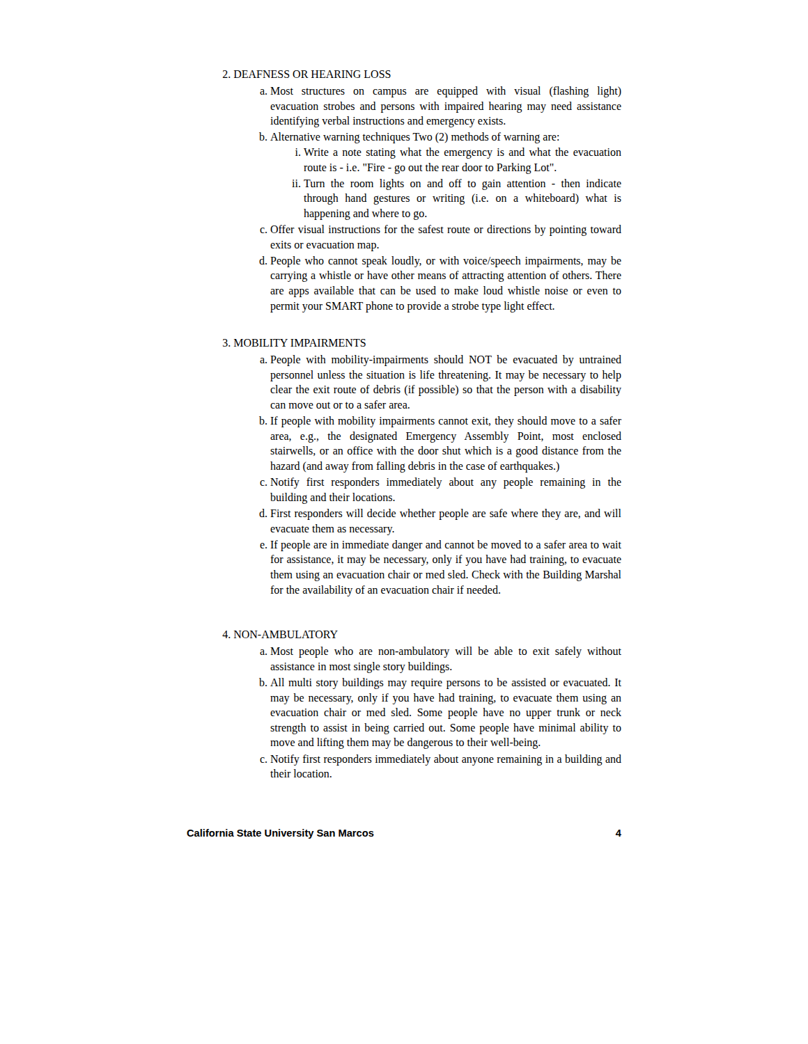DEAFNESS OR HEARING LOSS
Most structures on campus are equipped with visual (flashing light) evacuation strobes and persons with impaired hearing may need assistance identifying verbal instructions and emergency exists.
Alternative warning techniques Two (2) methods of warning are:
Write a note stating what the emergency is and what the evacuation route is - i.e. "Fire - go out the rear door to Parking Lot".
Turn the room lights on and off to gain attention - then indicate through hand gestures or writing (i.e. on a whiteboard) what is happening and where to go.
Offer visual instructions for the safest route or directions by pointing toward exits or evacuation map.
People who cannot speak loudly, or with voice/speech impairments, may be carrying a whistle or have other means of attracting attention of others. There are apps available that can be used to make loud whistle noise or even to permit your SMART phone to provide a strobe type light effect.
MOBILITY IMPAIRMENTS
People with mobility-impairments should NOT be evacuated by untrained personnel unless the situation is life threatening. It may be necessary to help clear the exit route of debris (if possible) so that the person with a disability can move out or to a safer area.
If people with mobility impairments cannot exit, they should move to a safer area, e.g., the designated Emergency Assembly Point, most enclosed stairwells, or an office with the door shut which is a good distance from the hazard (and away from falling debris in the case of earthquakes.)
Notify first responders immediately about any people remaining in the building and their locations.
First responders will decide whether people are safe where they are, and will evacuate them as necessary.
If people are in immediate danger and cannot be moved to a safer area to wait for assistance, it may be necessary, only if you have had training, to evacuate them using an evacuation chair or med sled. Check with the Building Marshal for the availability of an evacuation chair if needed.
NON-AMBULATORY
Most people who are non-ambulatory will be able to exit safely without assistance in most single story buildings.
All multi story buildings may require persons to be assisted or evacuated. It may be necessary, only if you have had training, to evacuate them using an evacuation chair or med sled. Some people have no upper trunk or neck strength to assist in being carried out. Some people have minimal ability to move and lifting them may be dangerous to their well-being.
Notify first responders immediately about anyone remaining in a building and their location.
California State University San Marcos
4